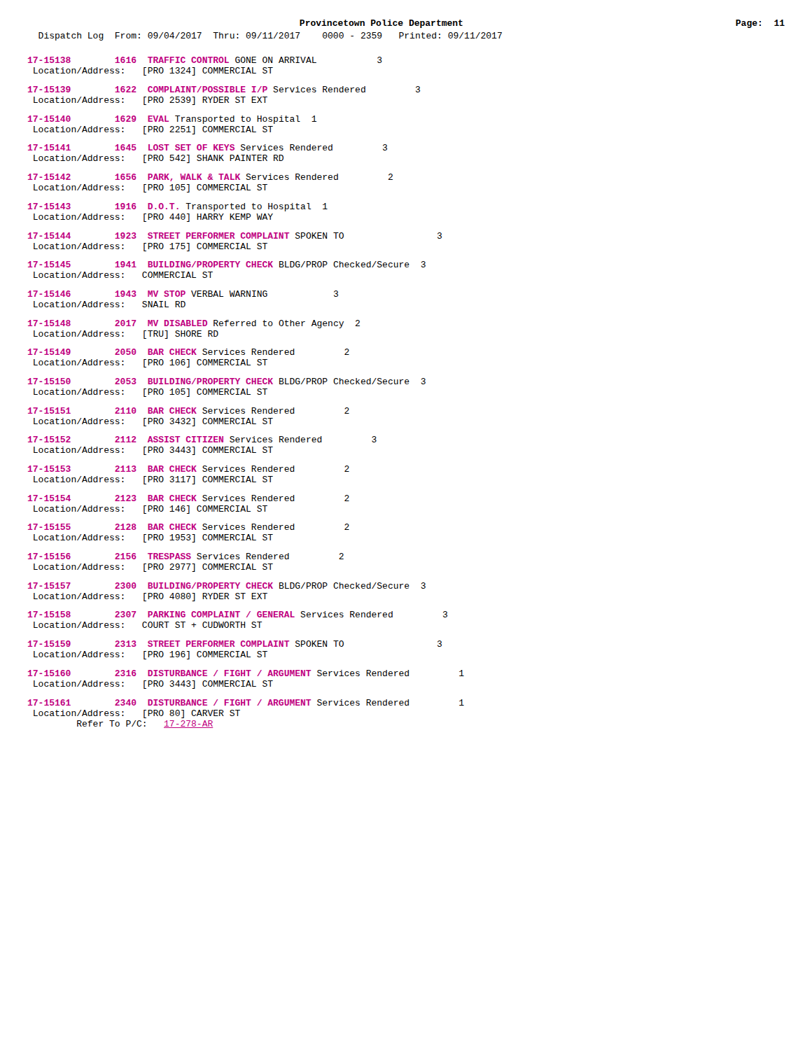Provincetown Police Department Page: 11
Dispatch Log From: 09/04/2017 Thru: 09/11/2017 0000 - 2359 Printed: 09/11/2017
17-15138 1616 TRAFFIC CONTROL GONE ON ARRIVAL 3
Location/Address: [PRO 1324] COMMERCIAL ST
17-15139 1622 COMPLAINT/POSSIBLE I/P Services Rendered 3
Location/Address: [PRO 2539] RYDER ST EXT
17-15140 1629 EVAL Transported to Hospital 1
Location/Address: [PRO 2251] COMMERCIAL ST
17-15141 1645 LOST SET OF KEYS Services Rendered 3
Location/Address: [PRO 542] SHANK PAINTER RD
17-15142 1656 PARK, WALK & TALK Services Rendered 2
Location/Address: [PRO 105] COMMERCIAL ST
17-15143 1916 D.O.T. Transported to Hospital 1
Location/Address: [PRO 440] HARRY KEMP WAY
17-15144 1923 STREET PERFORMER COMPLAINT SPOKEN TO 3
Location/Address: [PRO 175] COMMERCIAL ST
17-15145 1941 BUILDING/PROPERTY CHECK BLDG/PROP Checked/Secure 3
Location/Address: COMMERCIAL ST
17-15146 1943 MV STOP VERBAL WARNING 3
Location/Address: SNAIL RD
17-15148 2017 MV DISABLED Referred to Other Agency 2
Location/Address: [TRU] SHORE RD
17-15149 2050 BAR CHECK Services Rendered 2
Location/Address: [PRO 106] COMMERCIAL ST
17-15150 2053 BUILDING/PROPERTY CHECK BLDG/PROP Checked/Secure 3
Location/Address: [PRO 105] COMMERCIAL ST
17-15151 2110 BAR CHECK Services Rendered 2
Location/Address: [PRO 3432] COMMERCIAL ST
17-15152 2112 ASSIST CITIZEN Services Rendered 3
Location/Address: [PRO 3443] COMMERCIAL ST
17-15153 2113 BAR CHECK Services Rendered 2
Location/Address: [PRO 3117] COMMERCIAL ST
17-15154 2123 BAR CHECK Services Rendered 2
Location/Address: [PRO 146] COMMERCIAL ST
17-15155 2128 BAR CHECK Services Rendered 2
Location/Address: [PRO 1953] COMMERCIAL ST
17-15156 2156 TRESPASS Services Rendered 2
Location/Address: [PRO 2977] COMMERCIAL ST
17-15157 2300 BUILDING/PROPERTY CHECK BLDG/PROP Checked/Secure 3
Location/Address: [PRO 4080] RYDER ST EXT
17-15158 2307 PARKING COMPLAINT / GENERAL Services Rendered 3
Location/Address: COURT ST + CUDWORTH ST
17-15159 2313 STREET PERFORMER COMPLAINT SPOKEN TO 3
Location/Address: [PRO 196] COMMERCIAL ST
17-15160 2316 DISTURBANCE / FIGHT / ARGUMENT Services Rendered 1
Location/Address: [PRO 3443] COMMERCIAL ST
17-15161 2340 DISTURBANCE / FIGHT / ARGUMENT Services Rendered 1
Location/Address: [PRO 80] CARVER ST
Refer To P/C: 17-278-AR